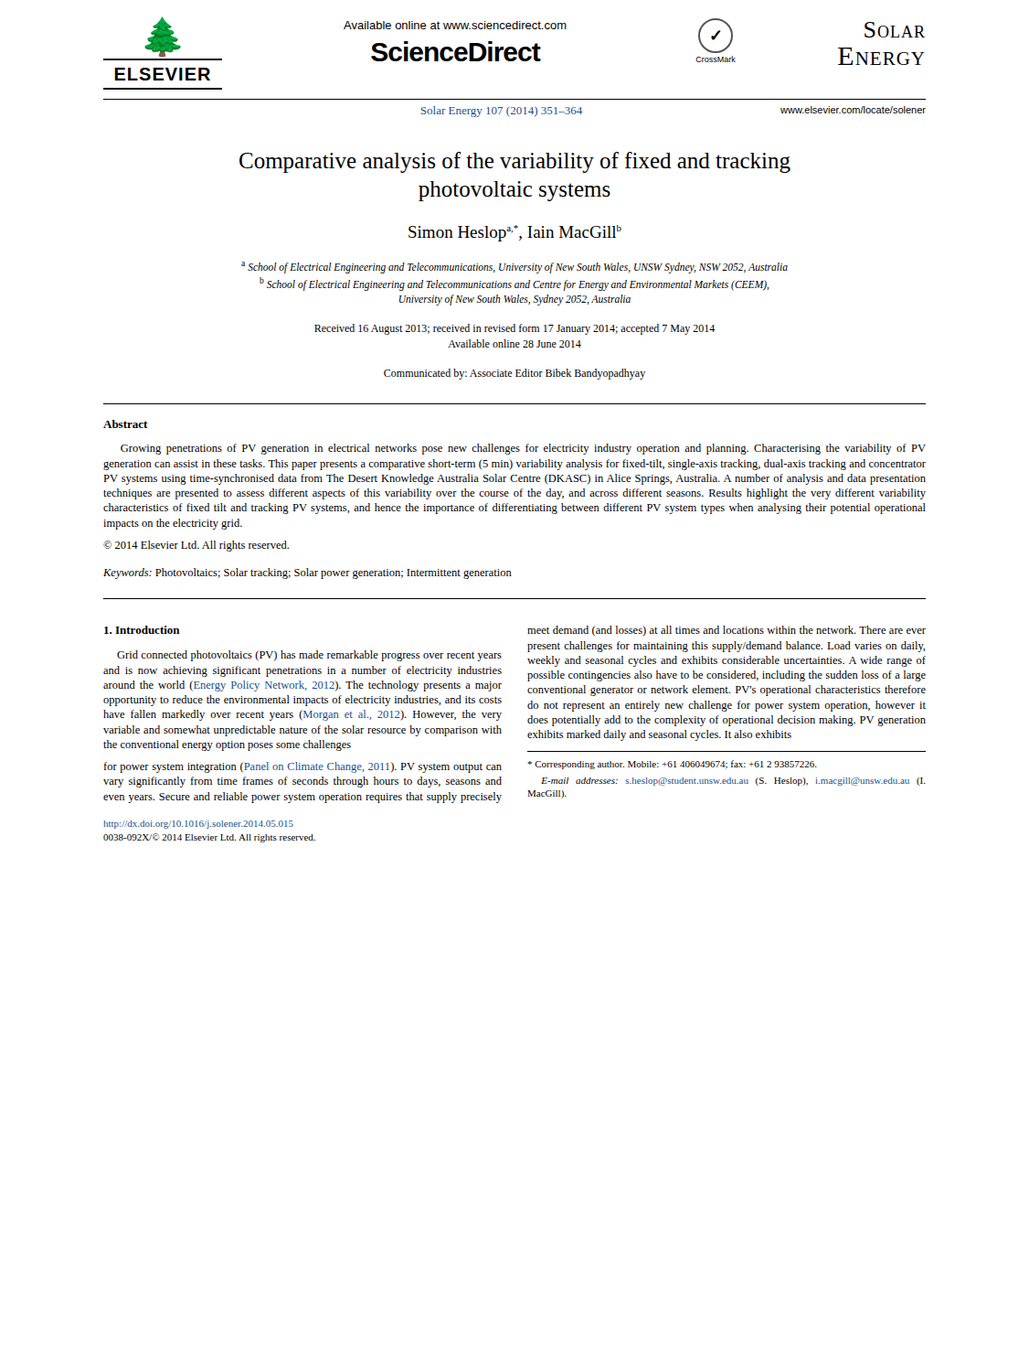🌲
ELSEVIER
Available online at www.sciencedirect.com
ScienceDirect
✓
CrossMark
Solar
Energy
Solar Energy 107 (2014) 351–364
www.elsevier.com/locate/solener
Comparative analysis of the variability of fixed and tracking
photovoltaic systems
Simon Heslopa,*, Iain MacGillb
a School of Electrical Engineering and Telecommunications, University of New South Wales, UNSW Sydney, NSW 2052, Australia
b School of Electrical Engineering and Telecommunications and Centre for Energy and Environmental Markets (CEEM),
University of New South Wales, Sydney 2052, Australia
Received 16 August 2013; received in revised form 17 January 2014; accepted 7 May 2014
Available online 28 June 2014
Communicated by: Associate Editor Bibek Bandyopadhyay
Abstract
Growing penetrations of PV generation in electrical networks pose new challenges for electricity industry operation and planning. Characterising the variability of PV generation can assist in these tasks. This paper presents a comparative short-term (5 min) variability analysis for fixed-tilt, single-axis tracking, dual-axis tracking and concentrator PV systems using time-synchronised data from The Desert Knowledge Australia Solar Centre (DKASC) in Alice Springs, Australia. A number of analysis and data presentation techniques are presented to assess different aspects of this variability over the course of the day, and across different seasons. Results highlight the very different variability characteristics of fixed tilt and tracking PV systems, and hence the importance of differentiating between different PV system types when analysing their potential operational impacts on the electricity grid.
© 2014 Elsevier Ltd. All rights reserved.
Keywords: Photovoltaics; Solar tracking; Solar power generation; Intermittent generation
1. Introduction
Grid connected photovoltaics (PV) has made remarkable progress over recent years and is now achieving significant penetrations in a number of electricity industries around the world (Energy Policy Network, 2012). The technology presents a major opportunity to reduce the environmental impacts of electricity industries, and its costs have fallen markedly over recent years (Morgan et al., 2012). However, the very variable and somewhat unpredictable nature of the solar resource by comparison with the conventional energy option poses some challenges
for power system integration (Panel on Climate Change, 2011). PV system output can vary significantly from time frames of seconds through hours to days, seasons and even years. Secure and reliable power system operation requires that supply precisely meet demand (and losses) at all times and locations within the network. There are ever present challenges for maintaining this supply/demand balance. Load varies on daily, weekly and seasonal cycles and exhibits considerable uncertainties. A wide range of possible contingencies also have to be considered, including the sudden loss of a large conventional generator or network element. PV's operational characteristics therefore do not represent an entirely new challenge for power system operation, however it does potentially add to the complexity of operational decision making. PV generation exhibits marked daily and seasonal cycles. It also exhibits
* Corresponding author. Mobile: +61 406049674; fax: +61 2 93857226.
E-mail addresses: s.heslop@student.unsw.edu.au (S. Heslop), i.macgill@unsw.edu.au (I. MacGill).
http://dx.doi.org/10.1016/j.solener.2014.05.015
0038-092X/© 2014 Elsevier Ltd. All rights reserved.